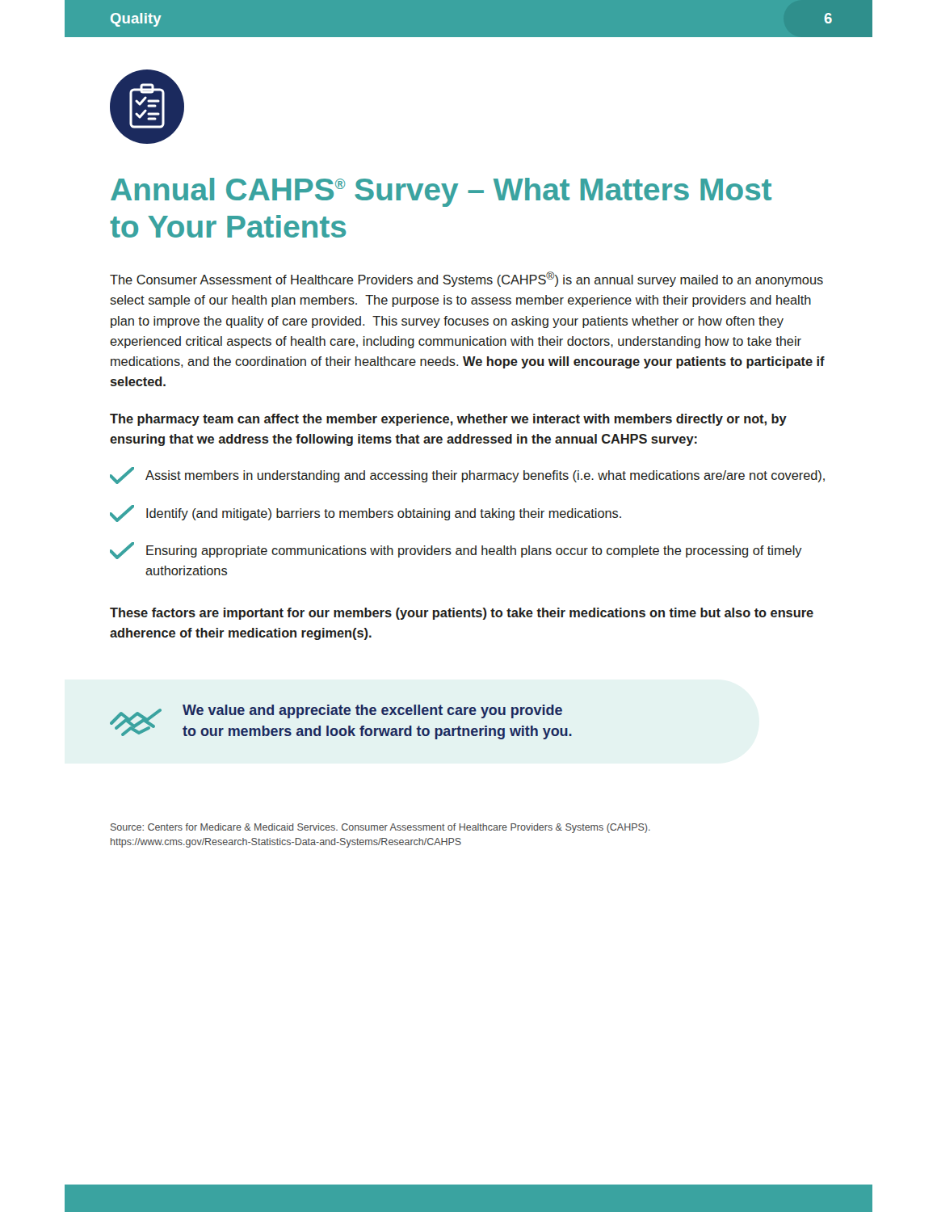Quality
6
Annual CAHPS® Survey – What Matters Most
to Your Patients
The Consumer Assessment of Healthcare Providers and Systems (CAHPS®) is an annual survey mailed to an anonymous select sample of our health plan members. The purpose is to assess member experience with their providers and health plan to improve the quality of care provided. This survey focuses on asking your patients whether or how often they experienced critical aspects of health care, including communication with their doctors, understanding how to take their medications, and the coordination of their healthcare needs. We hope you will encourage your patients to participate if selected.
The pharmacy team can affect the member experience, whether we interact with members directly or not, by ensuring that we address the following items that are addressed in the annual CAHPS survey:
Assist members in understanding and accessing their pharmacy benefits (i.e. what medications are/are not covered),
Identify (and mitigate) barriers to members obtaining and taking their medications.
Ensuring appropriate communications with providers and health plans occur to complete the processing of timely authorizations
These factors are important for our members (your patients) to take their medications on time but also to ensure adherence of their medication regimen(s).
We value and appreciate the excellent care you provide
to our members and look forward to partnering with you.
Source: Centers for Medicare & Medicaid Services. Consumer Assessment of Healthcare Providers & Systems (CAHPS).
https://www.cms.gov/Research-Statistics-Data-and-Systems/Research/CAHPS